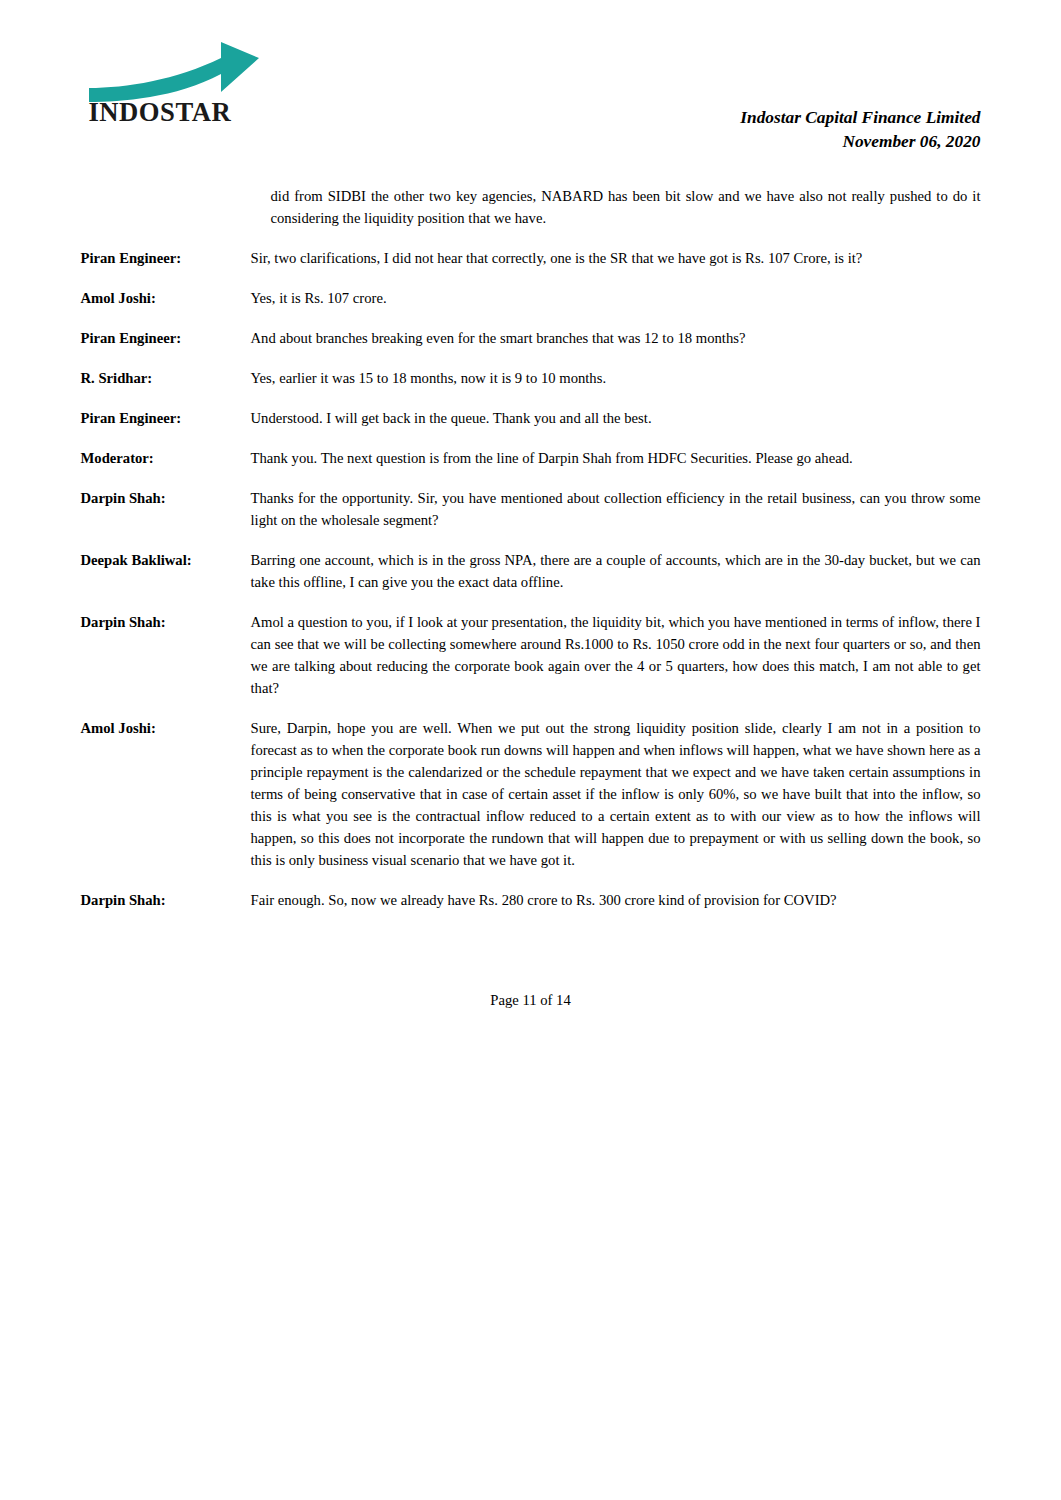INDOSTAR
Indostar Capital Finance Limited
November 06, 2020
did from SIDBI the other two key agencies, NABARD has been bit slow and we have also not really pushed to do it considering the liquidity position that we have.
| Piran Engineer: | Sir, two clarifications, I did not hear that correctly, one is the SR that we have got is Rs. 107 Crore, is it? |
| Amol Joshi: | Yes, it is Rs. 107 crore. |
| Piran Engineer: | And about branches breaking even for the smart branches that was 12 to 18 months? |
| R. Sridhar: | Yes, earlier it was 15 to 18 months, now it is 9 to 10 months. |
| Piran Engineer: | Understood. I will get back in the queue. Thank you and all the best. |
| Moderator: | Thank you. The next question is from the line of Darpin Shah from HDFC Securities. Please go ahead. |
| Darpin Shah: | Thanks for the opportunity. Sir, you have mentioned about collection efficiency in the retail business, can you throw some light on the wholesale segment? |
| Deepak Bakliwal: | Barring one account, which is in the gross NPA, there are a couple of accounts, which are in the 30-day bucket, but we can take this offline, I can give you the exact data offline. |
| Darpin Shah: | Amol a question to you, if I look at your presentation, the liquidity bit, which you have mentioned in terms of inflow, there I can see that we will be collecting somewhere around Rs.1000 to Rs. 1050 crore odd in the next four quarters or so, and then we are talking about reducing the corporate book again over the 4 or 5 quarters, how does this match, I am not able to get that? |
| Amol Joshi: | Sure, Darpin, hope you are well. When we put out the strong liquidity position slide, clearly I am not in a position to forecast as to when the corporate book run downs will happen and when inflows will happen, what we have shown here as a principle repayment is the calendarized or the schedule repayment that we expect and we have taken certain assumptions in terms of being conservative that in case of certain asset if the inflow is only 60%, so we have built that into the inflow, so this is what you see is the contractual inflow reduced to a certain extent as to with our view as to how the inflows will happen, so this does not incorporate the rundown that will happen due to prepayment or with us selling down the book, so this is only business visual scenario that we have got it. |
| Darpin Shah: | Fair enough. So, now we already have Rs. 280 crore to Rs. 300 crore kind of provision for COVID? |
Page 11 of 14